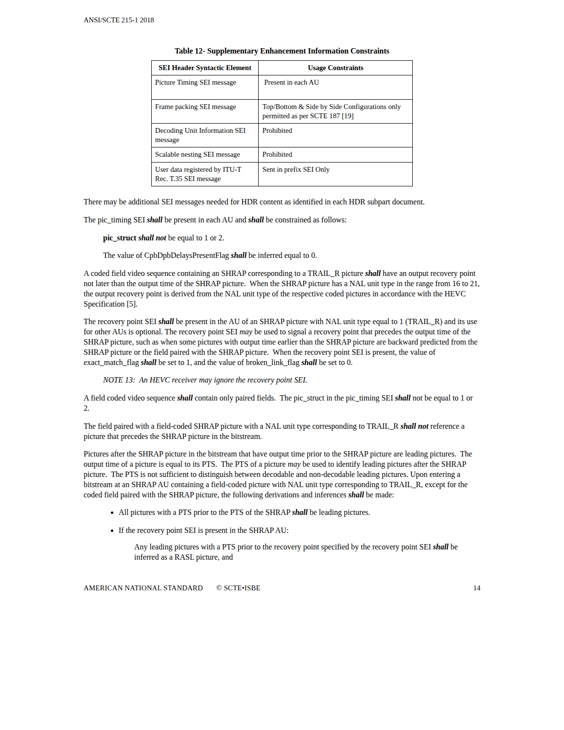ANSI/SCTE 215-1 2018
Table 12- Supplementary Enhancement Information Constraints
| SEI Header Syntactic Element | Usage Constraints |
| --- | --- |
| Picture Timing SEI message | Present in each AU |
| Frame packing SEI message | Top/Bottom & Side by Side Configurations only permitted as per SCTE 187 [19] |
| Decoding Unit Information SEI message | Prohibited |
| Scalable nesting SEI message | Prohibited |
| User data registered by ITU-T Rec. T.35 SEI message | Sent in prefix SEI Only |
There may be additional SEI messages needed for HDR content as identified in each HDR subpart document.
The pic_timing SEI shall be present in each AU and shall be constrained as follows:
pic_struct shall not be equal to 1 or 2.
The value of CpbDpbDelaysPresentFlag shall be inferred equal to 0.
A coded field video sequence containing an SHRAP corresponding to a TRAIL_R picture shall have an output recovery point not later than the output time of the SHRAP picture. When the SHRAP picture has a NAL unit type in the range from 16 to 21, the output recovery point is derived from the NAL unit type of the respective coded pictures in accordance with the HEVC Specification [5].
The recovery point SEI shall be present in the AU of an SHRAP picture with NAL unit type equal to 1 (TRAIL_R) and its use for other AUs is optional. The recovery point SEI may be used to signal a recovery point that precedes the output time of the SHRAP picture, such as when some pictures with output time earlier than the SHRAP picture are backward predicted from the SHRAP picture or the field paired with the SHRAP picture. When the recovery point SEI is present, the value of exact_match_flag shall be set to 1, and the value of broken_link_flag shall be set to 0.
NOTE 13: An HEVC receiver may ignore the recovery point SEI.
A field coded video sequence shall contain only paired fields. The pic_struct in the pic_timing SEI shall not be equal to 1 or 2.
The field paired with a field-coded SHRAP picture with a NAL unit type corresponding to TRAIL_R shall not reference a picture that precedes the SHRAP picture in the bitstream.
Pictures after the SHRAP picture in the bitstream that have output time prior to the SHRAP picture are leading pictures. The output time of a picture is equal to its PTS. The PTS of a picture may be used to identify leading pictures after the SHRAP picture. The PTS is not sufficient to distinguish between decodable and non-decodable leading pictures. Upon entering a bitstream at an SHRAP AU containing a field-coded picture with NAL unit type corresponding to TRAIL_R, except for the coded field paired with the SHRAP picture, the following derivations and inferences shall be made:
All pictures with a PTS prior to the PTS of the SHRAP shall be leading pictures.
If the recovery point SEI is present in the SHRAP AU:
Any leading pictures with a PTS prior to the recovery point specified by the recovery point SEI shall be inferred as a RASL picture, and
AMERICAN NATIONAL STANDARD © SCTE•ISBE 14